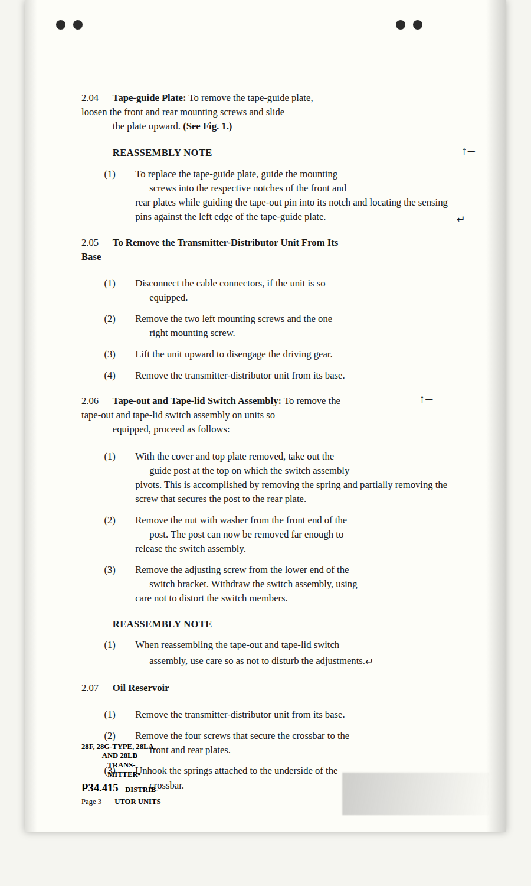2.04 Tape-guide Plate: To remove the tape-guide plate, loosen the front and rear mounting screws and slide the plate upward. (See Fig. 1.)
REASSEMBLY NOTE ↑—
(1) To replace the tape-guide plate, guide the mounting screws into the respective notches of the front and rear plates while guiding the tape-out pin into its notch and locating the sensing pins against the left edge of the tape-guide plate. ↵
2.05 To Remove the Transmitter-Distributor Unit From Its Base
(1) Disconnect the cable connectors, if the unit is so equipped.
(2) Remove the two left mounting screws and the one right mounting screw.
(3) Lift the unit upward to disengage the driving gear.
(4) Remove the transmitter-distributor unit from its base.
2.06 Tape-out and Tape-lid Switch Assembly: To remove the↑— tape-out and tape-lid switch assembly on units so equipped, proceed as follows:
(1) With the cover and top plate removed, take out the guide post at the top on which the switch assembly pivots. This is accomplished by removing the spring and partially removing the screw that secures the post to the rear plate.
(2) Remove the nut with washer from the front end of the post. The post can now be removed far enough to release the switch assembly.
(3) Remove the adjusting screw from the lower end of the switch bracket. Withdraw the switch assembly, using care not to distort the switch members.
REASSEMBLY NOTE
(1) When reassembling the tape-out and tape-lid switch assembly, use care so as not to disturb the adjustments.↵
2.07 Oil Reservoir
(1) Remove the transmitter-distributor unit from its base.
(2) Remove the four screws that secure the crossbar to the front and rear plates.
(3) Unhook the springs attached to the underside of the crossbar.
28F, 28G-TYPE, 28LA,
AND 28LB
TRANS-
MITTER-
P34.415 DISTRIB-
Page 3 UTOR UNITS